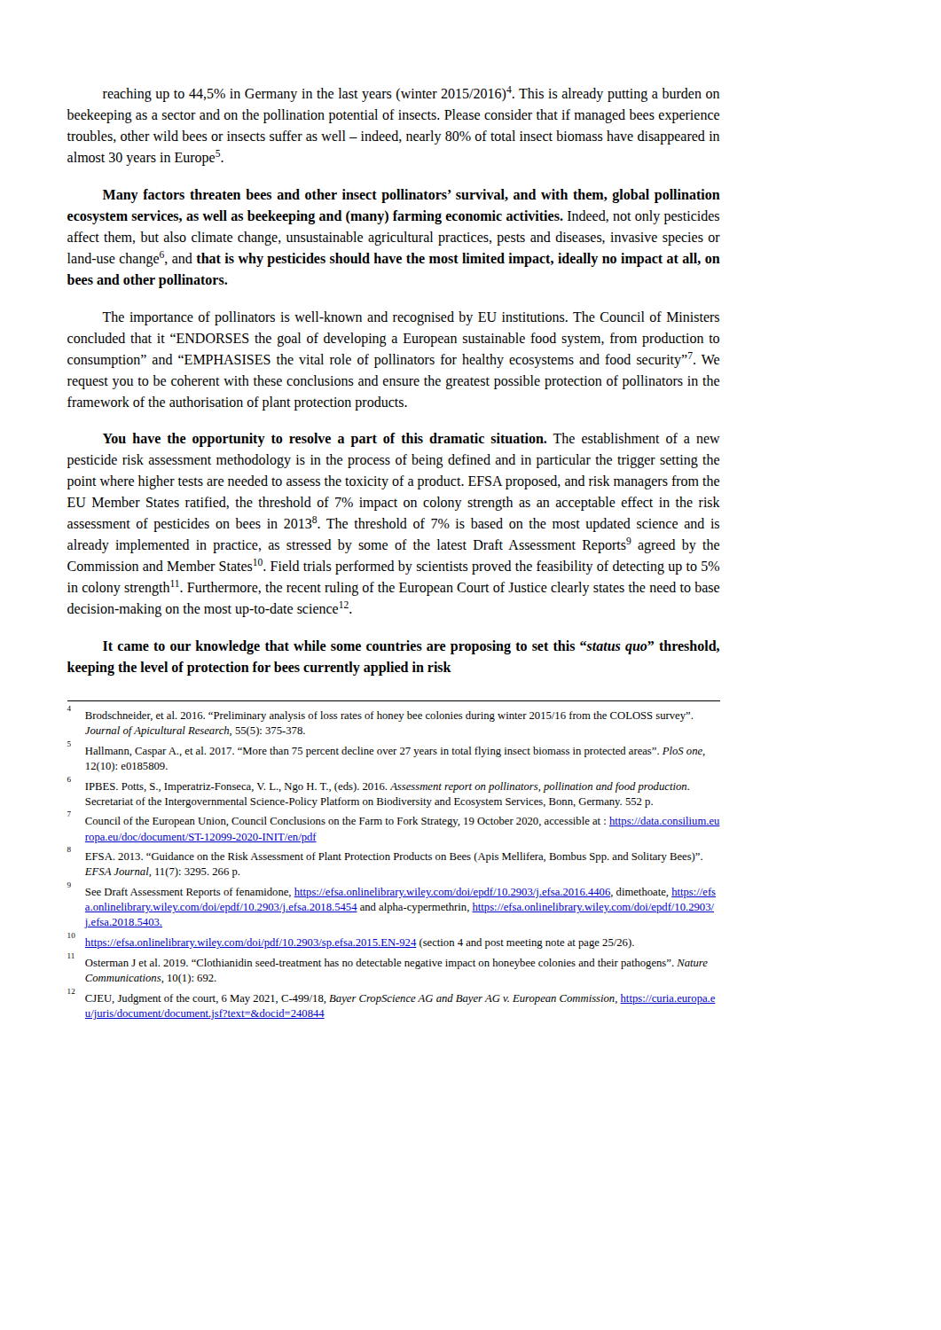reaching up to 44,5% in Germany in the last years (winter 2015/2016)4. This is already putting a burden on beekeeping as a sector and on the pollination potential of insects. Please consider that if managed bees experience troubles, other wild bees or insects suffer as well – indeed, nearly 80% of total insect biomass have disappeared in almost 30 years in Europe5.
Many factors threaten bees and other insect pollinators’ survival, and with them, global pollination ecosystem services, as well as beekeeping and (many) farming economic activities. Indeed, not only pesticides affect them, but also climate change, unsustainable agricultural practices, pests and diseases, invasive species or land-use change6, and that is why pesticides should have the most limited impact, ideally no impact at all, on bees and other pollinators.
The importance of pollinators is well-known and recognised by EU institutions. The Council of Ministers concluded that it “ENDORSES the goal of developing a European sustainable food system, from production to consumption” and “EMPHASISES the vital role of pollinators for healthy ecosystems and food security”7. We request you to be coherent with these conclusions and ensure the greatest possible protection of pollinators in the framework of the authorisation of plant protection products.
You have the opportunity to resolve a part of this dramatic situation. The establishment of a new pesticide risk assessment methodology is in the process of being defined and in particular the trigger setting the point where higher tests are needed to assess the toxicity of a product. EFSA proposed, and risk managers from the EU Member States ratified, the threshold of 7% impact on colony strength as an acceptable effect in the risk assessment of pesticides on bees in 20138. The threshold of 7% is based on the most updated science and is already implemented in practice, as stressed by some of the latest Draft Assessment Reports9 agreed by the Commission and Member States10. Field trials performed by scientists proved the feasibility of detecting up to 5% in colony strength11. Furthermore, the recent ruling of the European Court of Justice clearly states the need to base decision-making on the most up-to-date science12.
It came to our knowledge that while some countries are proposing to set this “status quo” threshold, keeping the level of protection for bees currently applied in risk
4 Brodschneider, et al. 2016. “Preliminary analysis of loss rates of honey bee colonies during winter 2015/16 from the COLOSS survey”. Journal of Apicultural Research, 55(5): 375-378.
5 Hallmann, Caspar A., et al. 2017. “More than 75 percent decline over 27 years in total flying insect biomass in protected areas”. PloS one, 12(10): e0185809.
6 IPBES. Potts, S., Imperatriz-Fonseca, V. L., Ngo H. T., (eds). 2016. Assessment report on pollinators, pollination and food production. Secretariat of the Intergovernmental Science-Policy Platform on Biodiversity and Ecosystem Services, Bonn, Germany. 552 p.
7 Council of the European Union, Council Conclusions on the Farm to Fork Strategy, 19 October 2020, accessible at : https://data.consilium.europa.eu/doc/document/ST-12099-2020-INIT/en/pdf
8 EFSA. 2013. “Guidance on the Risk Assessment of Plant Protection Products on Bees (Apis Mellifera, Bombus Spp. and Solitary Bees)”. EFSA Journal, 11(7): 3295. 266 p.
9 See Draft Assessment Reports of fenamidone, https://efsa.onlinelibrary.wiley.com/doi/epdf/10.2903/j.efsa.2016.4406, dimethoate, https://efsa.onlinelibrary.wiley.com/doi/epdf/10.2903/j.efsa.2018.5454 and alpha-cypermethrin, https://efsa.onlinelibrary.wiley.com/doi/epdf/10.2903/j.efsa.2018.5403.
10 https://efsa.onlinelibrary.wiley.com/doi/pdf/10.2903/sp.efsa.2015.EN-924 (section 4 and post meeting note at page 25/26).
11 Osterman J et al. 2019. “Clothianidin seed-treatment has no detectable negative impact on honeybee colonies and their pathogens”. Nature Communications, 10(1): 692.
12 CJEU, Judgment of the court, 6 May 2021, C-499/18, Bayer CropScience AG and Bayer AG v. European Commission, https://curia.europa.eu/juris/document/document.jsf?text=&docid=240844